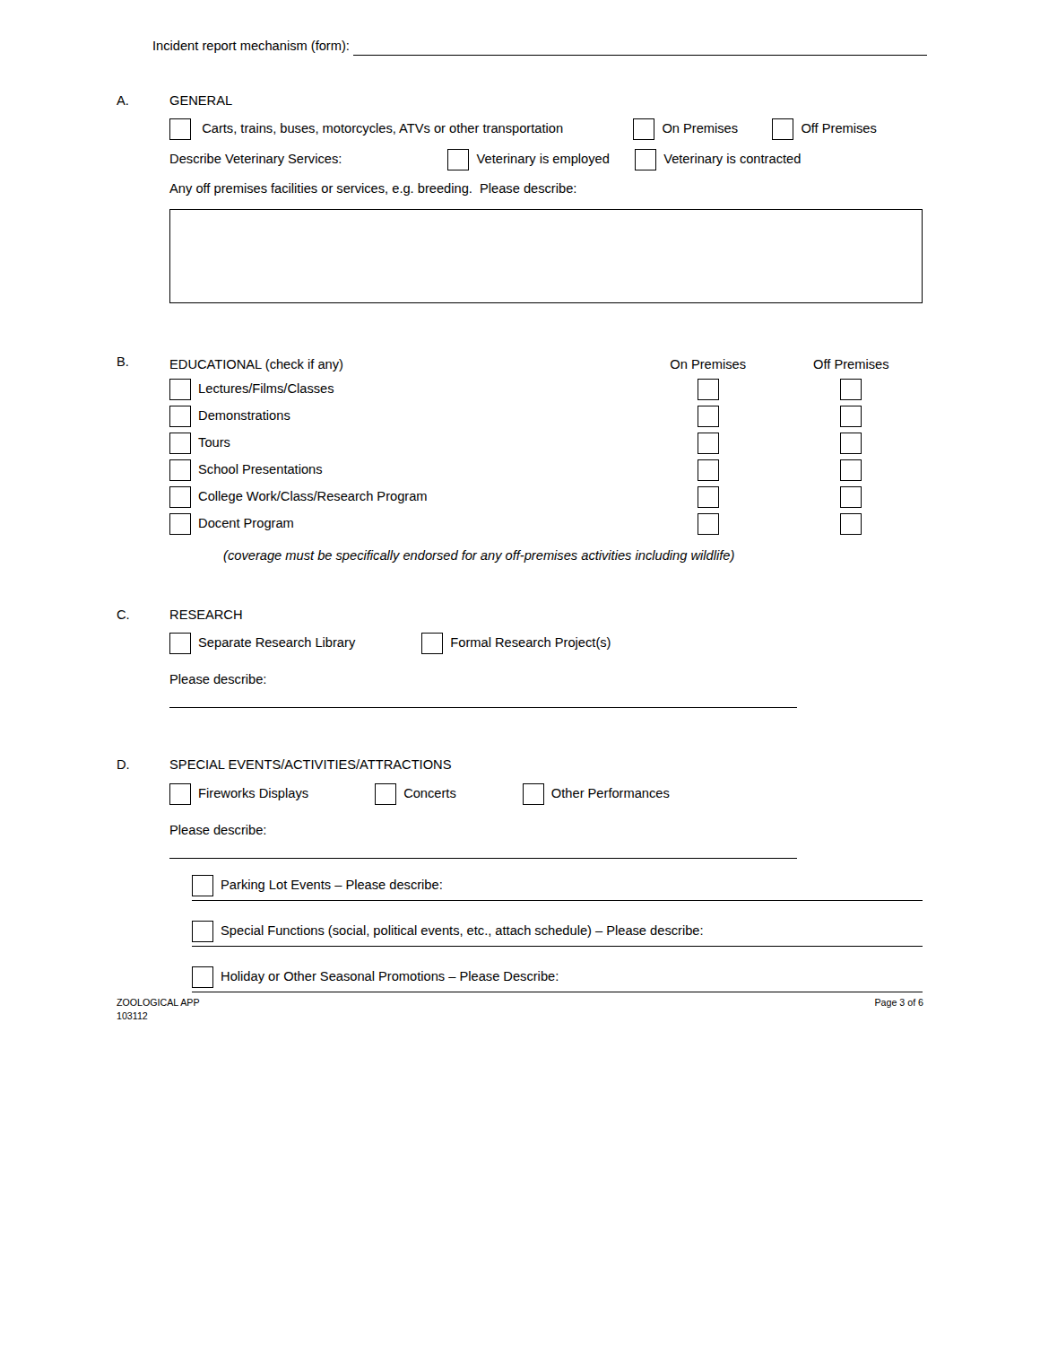Incident report mechanism (form):
A.
GENERAL
Carts, trains, buses, motorcycles, ATVs or other transportation On Premises Off Premises
Describe Veterinary Services: Veterinary is employed Veterinary is contracted
Any off premises facilities or services, e.g. breeding. Please describe:
B.
| EDUCATIONAL (check if any) | On Premises | Off Premises |
| Lectures/Films/Classes | | |
| Demonstrations | | |
| Tours | | |
| School Presentations | | |
| College Work/Class/Research Program | | |
| Docent Program | | |
(coverage must be specifically endorsed for any off-premises activities including wildlife)
C.
RESEARCH
Separate Research Library Formal Research Project(s)
Please describe:
D.
SPECIAL EVENTS/ACTIVITIES/ATTRACTIONS
Fireworks Displays Concerts Other Performances
Please describe:
Parking Lot Events – Please describe:
Special Functions (social, political events, etc., attach schedule) – Please describe:
Holiday or Other Seasonal Promotions – Please Describe:
ZOOLOGICAL APP
103112
Page 3 of 6